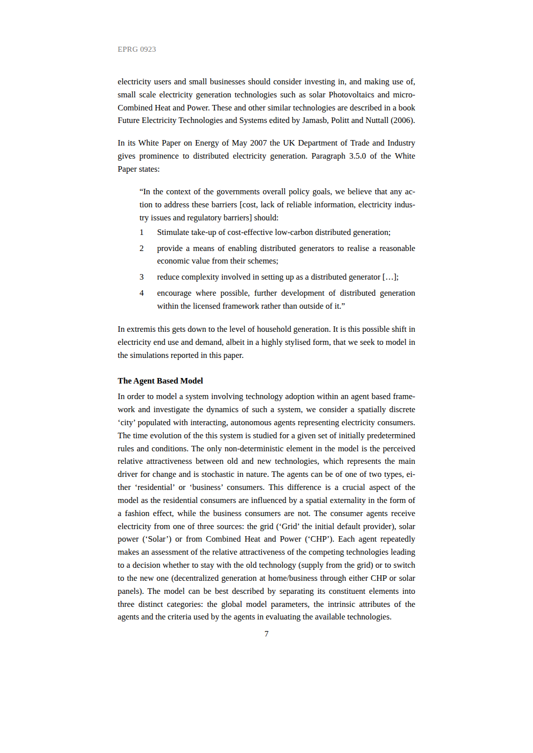EPRG 0923
electricity users and small businesses should consider investing in, and making use of, small scale electricity generation technologies such as solar Photovoltaics and micro-Combined Heat and Power. These and other similar technologies are described in a book Future Electricity Technologies and Systems edited by Jamasb, Politt and Nuttall (2006).
In its White Paper on Energy of May 2007 the UK Department of Trade and Industry gives prominence to distributed electricity generation. Paragraph 3.5.0 of the White Paper states:
“In the context of the governments overall policy goals, we believe that any action to address these barriers [cost, lack of reliable information, electricity industry issues and regulatory barriers] should:
1 Stimulate take-up of cost-effective low-carbon distributed generation;
2provide a means of enabling distributed generators to realise a reasonable economic value from their schemes;
3reduce complexity involved in setting up as a distributed generator […];
4encourage where possible, further development of distributed generation within the licensed framework rather than outside of it.”
In extremis this gets down to the level of household generation. It is this possible shift in electricity end use and demand, albeit in a highly stylised form, that we seek to model in the simulations reported in this paper.
The Agent Based Model
In order to model a system involving technology adoption within an agent based framework and investigate the dynamics of such a system, we consider a spatially discrete ‘city’ populated with interacting, autonomous agents representing electricity consumers. The time evolution of the this system is studied for a given set of initially predetermined rules and conditions. The only non-deterministic element in the model is the perceived relative attractiveness between old and new technologies, which represents the main driver for change and is stochastic in nature. The agents can be of one of two types, either ‘residential’ or ‘business’ consumers. This difference is a crucial aspect of the model as the residential consumers are influenced by a spatial externality in the form of a fashion effect, while the business consumers are not. The consumer agents receive electricity from one of three sources: the grid (‘Grid’ the initial default provider), solar power (‘Solar’) or from Combined Heat and Power (‘CHP’). Each agent repeatedly makes an assessment of the relative attractiveness of the competing technologies leading to a decision whether to stay with the old technology (supply from the grid) or to switch to the new one (decentralized generation at home/business through either CHP or solar panels). The model can be best described by separating its constituent elements into three distinct categories: the global model parameters, the intrinsic attributes of the agents and the criteria used by the agents in evaluating the available technologies.
7